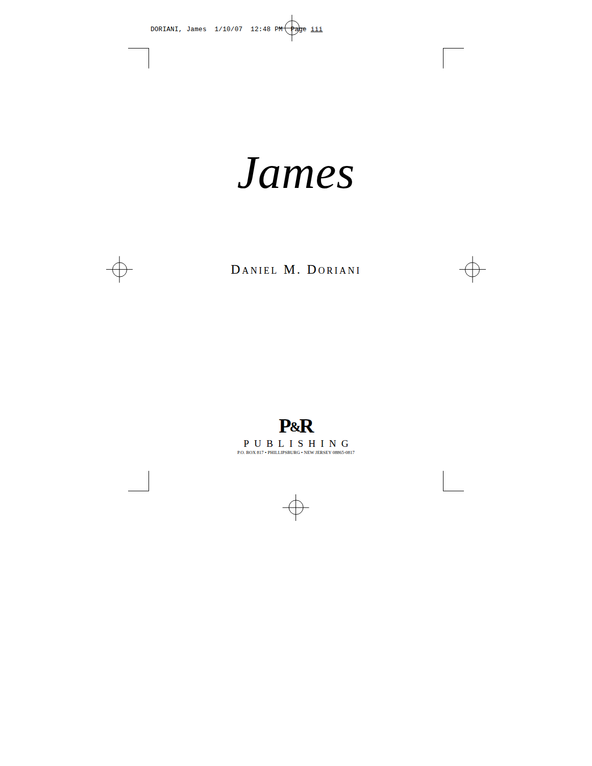DORIANI, James 1/10/07 12:48 PM Page iii
James
Daniel M. Doriani
P&R
PUBLISHING
P.O. BOX 817 • PHILLIPSBURG • NEW JERSEY 08865-0817